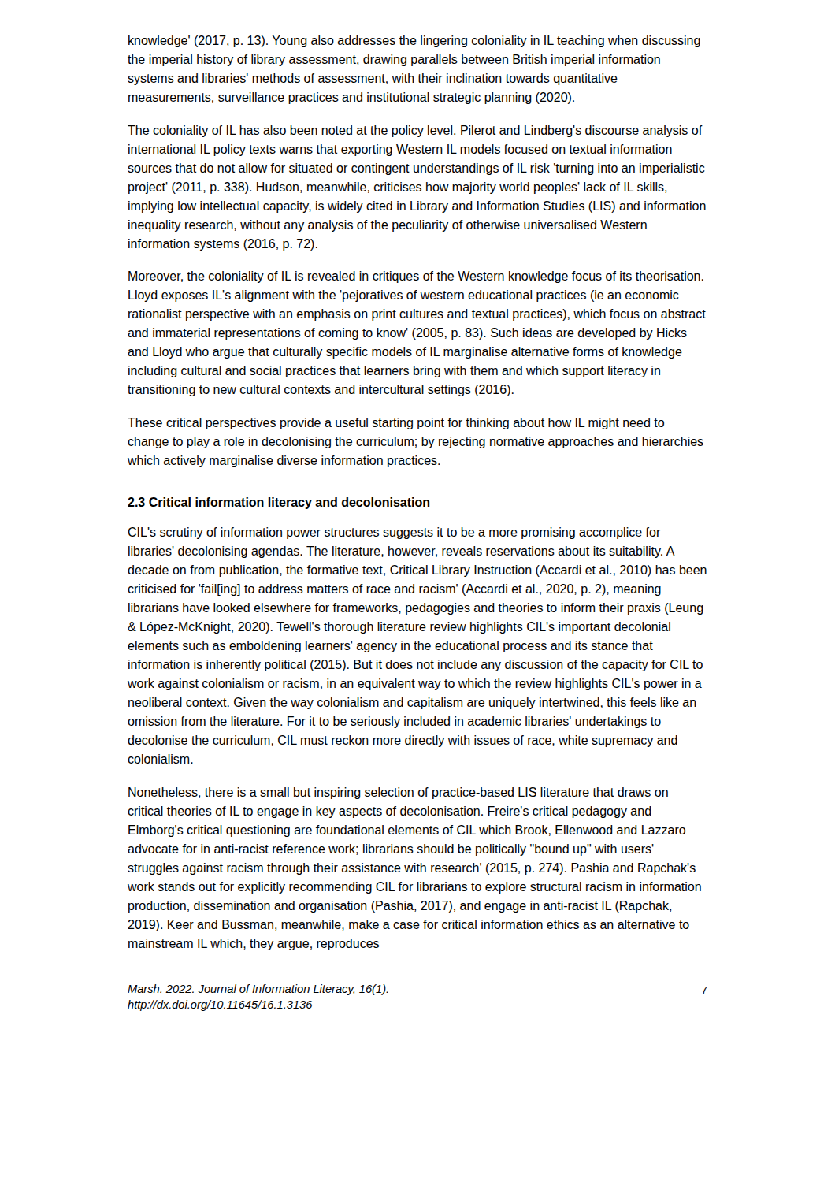knowledge' (2017, p. 13). Young also addresses the lingering coloniality in IL teaching when discussing the imperial history of library assessment, drawing parallels between British imperial information systems and libraries' methods of assessment, with their inclination towards quantitative measurements, surveillance practices and institutional strategic planning (2020).
The coloniality of IL has also been noted at the policy level. Pilerot and Lindberg's discourse analysis of international IL policy texts warns that exporting Western IL models focused on textual information sources that do not allow for situated or contingent understandings of IL risk 'turning into an imperialistic project' (2011, p. 338). Hudson, meanwhile, criticises how majority world peoples' lack of IL skills, implying low intellectual capacity, is widely cited in Library and Information Studies (LIS) and information inequality research, without any analysis of the peculiarity of otherwise universalised Western information systems (2016, p. 72).
Moreover, the coloniality of IL is revealed in critiques of the Western knowledge focus of its theorisation. Lloyd exposes IL's alignment with the 'pejoratives of western educational practices (ie an economic rationalist perspective with an emphasis on print cultures and textual practices), which focus on abstract and immaterial representations of coming to know' (2005, p. 83). Such ideas are developed by Hicks and Lloyd who argue that culturally specific models of IL marginalise alternative forms of knowledge including cultural and social practices that learners bring with them and which support literacy in transitioning to new cultural contexts and intercultural settings (2016).
These critical perspectives provide a useful starting point for thinking about how IL might need to change to play a role in decolonising the curriculum; by rejecting normative approaches and hierarchies which actively marginalise diverse information practices.
2.3 Critical information literacy and decolonisation
CIL's scrutiny of information power structures suggests it to be a more promising accomplice for libraries' decolonising agendas. The literature, however, reveals reservations about its suitability. A decade on from publication, the formative text, Critical Library Instruction (Accardi et al., 2010) has been criticised for 'fail[ing] to address matters of race and racism' (Accardi et al., 2020, p. 2), meaning librarians have looked elsewhere for frameworks, pedagogies and theories to inform their praxis (Leung & López-McKnight, 2020). Tewell's thorough literature review highlights CIL's important decolonial elements such as emboldening learners' agency in the educational process and its stance that information is inherently political (2015). But it does not include any discussion of the capacity for CIL to work against colonialism or racism, in an equivalent way to which the review highlights CIL's power in a neoliberal context. Given the way colonialism and capitalism are uniquely intertwined, this feels like an omission from the literature. For it to be seriously included in academic libraries' undertakings to decolonise the curriculum, CIL must reckon more directly with issues of race, white supremacy and colonialism.
Nonetheless, there is a small but inspiring selection of practice-based LIS literature that draws on critical theories of IL to engage in key aspects of decolonisation. Freire's critical pedagogy and Elmborg's critical questioning are foundational elements of CIL which Brook, Ellenwood and Lazzaro advocate for in anti-racist reference work; librarians should be politically "bound up" with users' struggles against racism through their assistance with research' (2015, p. 274). Pashia and Rapchak's work stands out for explicitly recommending CIL for librarians to explore structural racism in information production, dissemination and organisation (Pashia, 2017), and engage in anti-racist IL (Rapchak, 2019). Keer and Bussman, meanwhile, make a case for critical information ethics as an alternative to mainstream IL which, they argue, reproduces
Marsh. 2022. Journal of Information Literacy, 16(1).
http://dx.doi.org/10.11645/16.1.3136
7